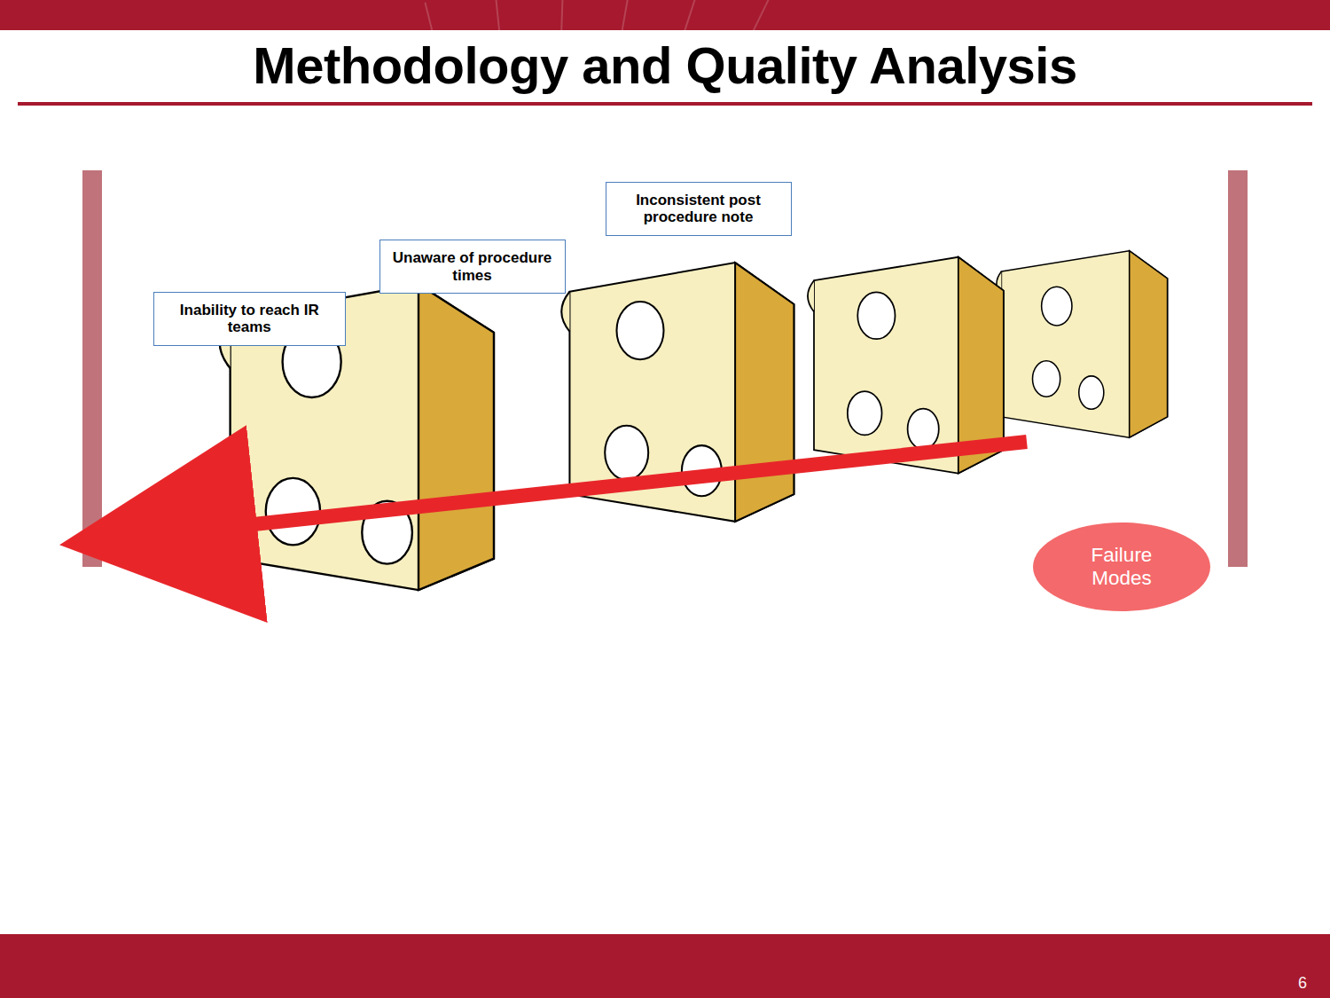Methodology and Quality Analysis
Inability to reach IR teams
Unaware of procedure times
Inconsistent post procedure note
Failure
Modes
6